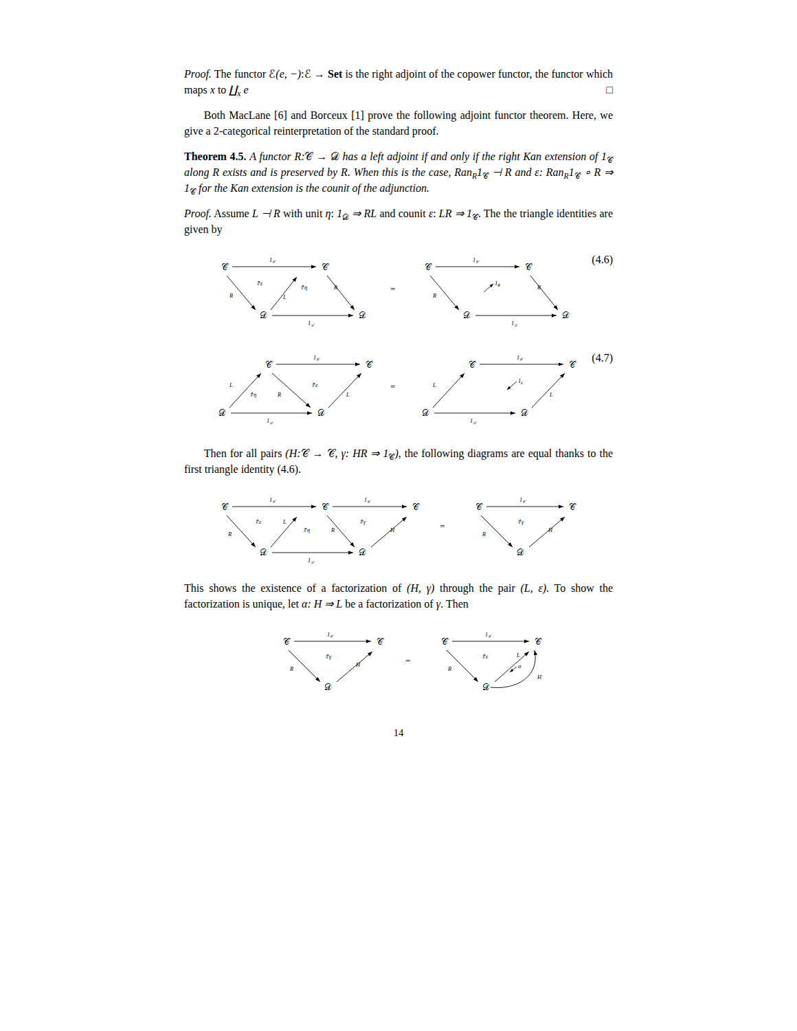Proof. The functor ℰ(e, −):ℰ → Set is the right adjoint of the copower functor, the functor which maps x to ∐x e□
Both MacLane [6] and Borceux [1] prove the following adjoint functor theorem. Here, we give a 2-categorical reinterpretation of the standard proof.
Theorem 4.5. A functor R:𝒞 → 𝒟 has a left adjoint if and only if the right Kan extension of 1𝒞 along R exists and is preserved by R. When this is the case, RanR1𝒞 ⊣ R and ε: RanR1𝒞 ∘ R ⇒ 1𝒞 for the Kan extension is the counit of the adjunction.
Proof. Assume L ⊣ R with unit η: 1𝒟 ⇒ RL and counit ε: LR ⇒ 1𝒞. The the triangle identities are given by
(4.6) 𝒞 𝒞 𝒟 𝒟 1𝒞 R L R 1𝒟 ⇑ε ⇑η = 𝒞 𝒞 𝒟 𝒟 1𝒞 R R 1𝒟 1R
(4.7) 𝒞 𝒞 𝒟 𝒟 1𝒞 L R L 1𝒟 ⇑η ⇑ε = 𝒞 𝒞 𝒟 𝒟 1𝒞 L L 1𝒟 1L
Then for all pairs (H:𝒞 → 𝒞, γ: HR ⇒ 1𝒞), the following diagrams are equal thanks to the first triangle identity (4.6).
𝒞 𝒞 𝒞 𝒟 𝒟 1𝒞 1𝒞 R L R H 1𝒟 ⇑ε ⇑η ⇑γ = 𝒞 𝒞 𝒟 1𝒞 R H ⇑γ
This shows the existence of a factorization of (H, γ) through the pair (L, ε). To show the factorization is unique, let α: H ⇒ L be a factorization of γ. Then
𝒞 𝒞 𝒟 1𝒞 R H ⇑γ = 𝒞 𝒞 𝒟 1𝒞 R L H ⇑ε α
14